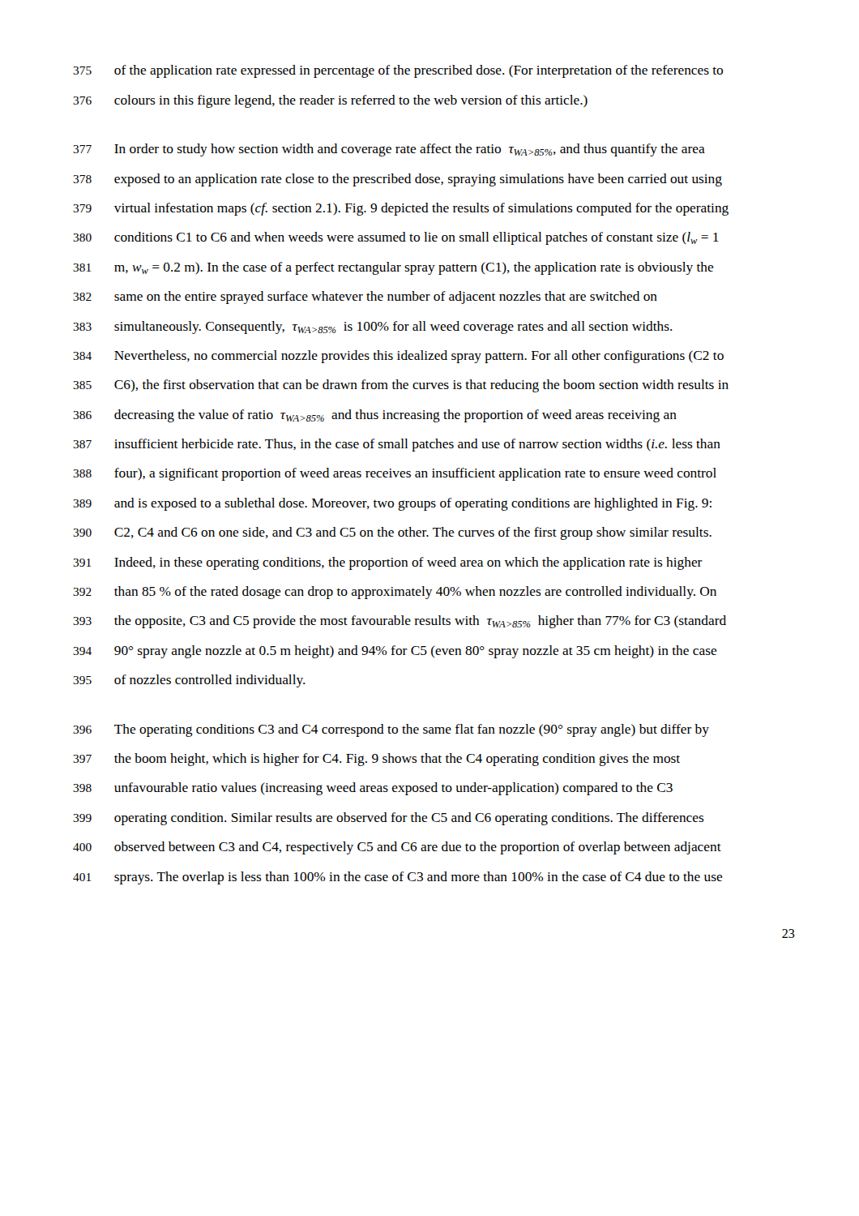375 of the application rate expressed in percentage of the prescribed dose. (For interpretation of the references to
376 colours in this figure legend, the reader is referred to the web version of this article.)
377 In order to study how section width and coverage rate affect the ratio τWA>85%, and thus quantify the area
378 exposed to an application rate close to the prescribed dose, spraying simulations have been carried out using
379 virtual infestation maps (cf. section 2.1). Fig. 9 depicted the results of simulations computed for the operating
380 conditions C1 to C6 and when weeds were assumed to lie on small elliptical patches of constant size (lw = 1
381 m, ww = 0.2 m). In the case of a perfect rectangular spray pattern (C1), the application rate is obviously the
382 same on the entire sprayed surface whatever the number of adjacent nozzles that are switched on
383 simultaneously. Consequently, τWA>85% is 100% for all weed coverage rates and all section widths.
384 Nevertheless, no commercial nozzle provides this idealized spray pattern. For all other configurations (C2 to
385 C6), the first observation that can be drawn from the curves is that reducing the boom section width results in
386 decreasing the value of ratio τWA>85% and thus increasing the proportion of weed areas receiving an
387 insufficient herbicide rate. Thus, in the case of small patches and use of narrow section widths (i.e. less than
388 four), a significant proportion of weed areas receives an insufficient application rate to ensure weed control
389 and is exposed to a sublethal dose. Moreover, two groups of operating conditions are highlighted in Fig. 9:
390 C2, C4 and C6 on one side, and C3 and C5 on the other. The curves of the first group show similar results.
391 Indeed, in these operating conditions, the proportion of weed area on which the application rate is higher
392 than 85 % of the rated dosage can drop to approximately 40% when nozzles are controlled individually. On
393 the opposite, C3 and C5 provide the most favourable results with τWA>85% higher than 77% for C3 (standard
39490° spray angle nozzle at 0.5 m height) and 94% for C5 (even 80° spray nozzle at 35 cm height) in the case
395 of nozzles controlled individually.
396 The operating conditions C3 and C4 correspond to the same flat fan nozzle (90° spray angle) but differ by
397 the boom height, which is higher for C4. Fig. 9 shows that the C4 operating condition gives the most
398 unfavourable ratio values (increasing weed areas exposed to under-application) compared to the C3
399 operating condition. Similar results are observed for the C5 and C6 operating conditions. The differences
400 observed between C3 and C4, respectively C5 and C6 are due to the proportion of overlap between adjacent
401 sprays. The overlap is less than 100% in the case of C3 and more than 100% in the case of C4 due to the use
23